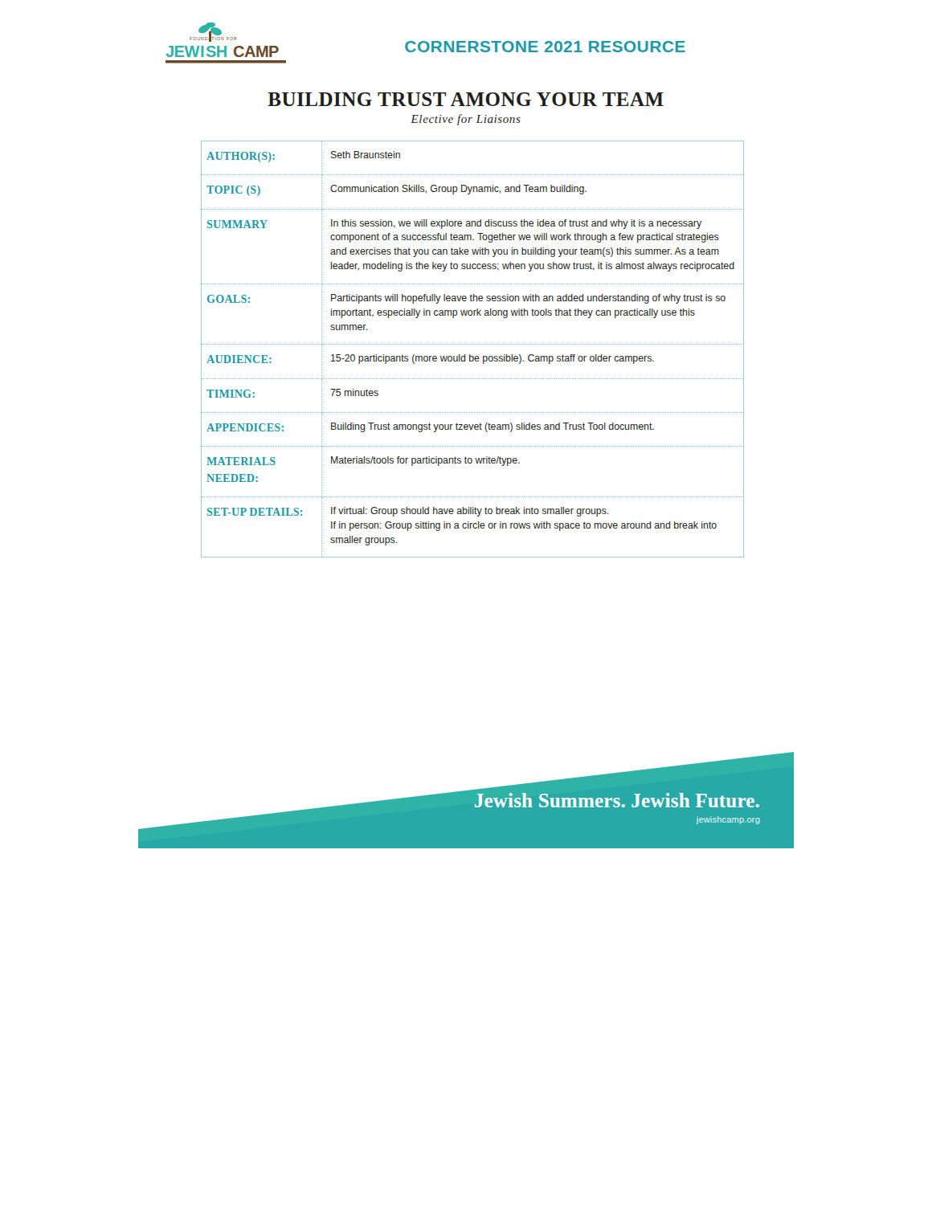FOUNDATION FOR JEW I SH CAMP
CORNERSTONE 2021 RESOURCE
BUILDING TRUST AMONG YOUR TEAM
Elective for Liaisons
| Author(s): | Seth Braunstein |
| Topic (s) | Communication Skills, Group Dynamic, and Team building. |
| Summary | In this session, we will explore and discuss the idea of trust and why it is a necessary component of a successful team. Together we will work through a few practical strategies and exercises that you can take with you in building your team(s) this summer. As a team leader, modeling is the key to success; when you show trust, it is almost always reciprocated |
| Goals: | Participants will hopefully leave the session with an added understanding of why trust is so important, especially in camp work along with tools that they can practically use this summer. |
| Audience: | 15-20 participants (more would be possible). Camp staff or older campers. |
| Timing: | 75 minutes |
| Appendices: | Building Trust amongst your tzevet (team) slides and Trust Tool document. |
| Materials Needed: | Materials/tools for participants to write/type. |
| Set-up Details: | If virtual: Group should have ability to break into smaller groups. If in person: Group sitting in a circle or in rows with space to move around and break into smaller groups. |
Jewish Summers. Jewish Future. jewishcamp.org